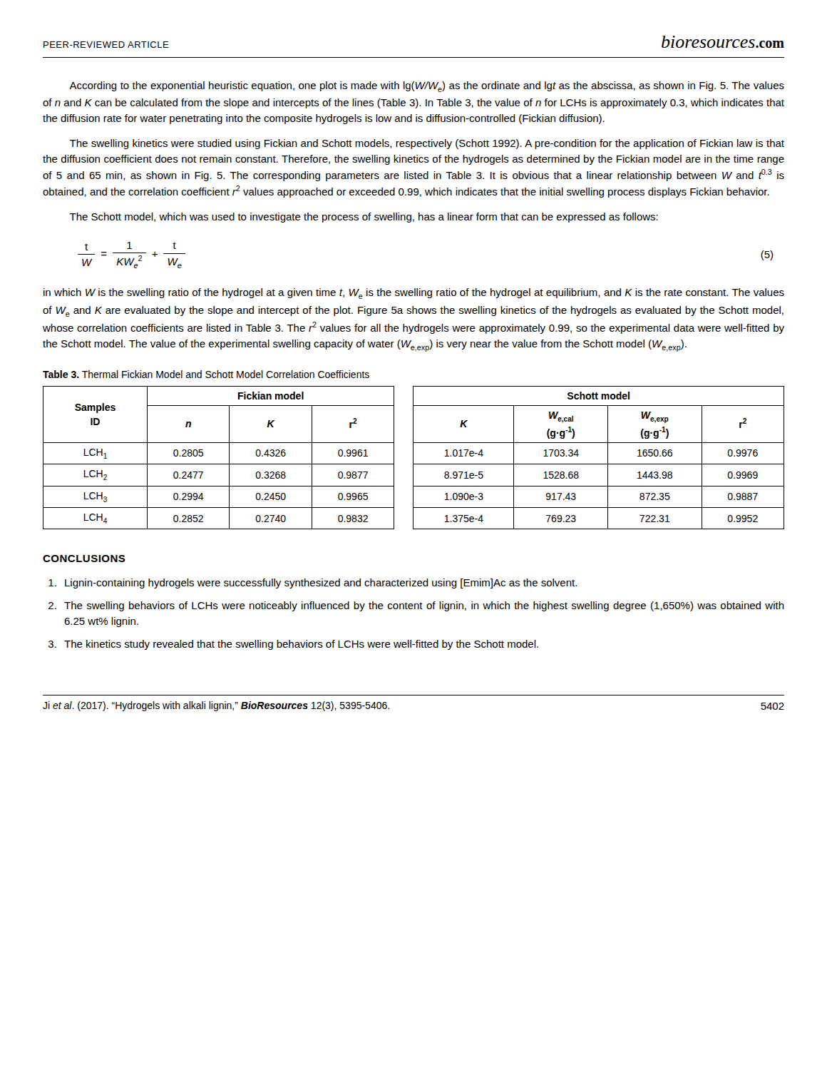PEER-REVIEWED ARTICLE
bioresources.com
According to the exponential heuristic equation, one plot is made with lg(W/We) as the ordinate and lgt as the abscissa, as shown in Fig. 5. The values of n and K can be calculated from the slope and intercepts of the lines (Table 3). In Table 3, the value of n for LCHs is approximately 0.3, which indicates that the diffusion rate for water penetrating into the composite hydrogels is low and is diffusion-controlled (Fickian diffusion).
The swelling kinetics were studied using Fickian and Schott models, respectively (Schott 1992). A pre-condition for the application of Fickian law is that the diffusion coefficient does not remain constant. Therefore, the swelling kinetics of the hydrogels as determined by the Fickian model are in the time range of 5 and 65 min, as shown in Fig. 5. The corresponding parameters are listed in Table 3. It is obvious that a linear relationship between W and t0.3 is obtained, and the correlation coefficient r2 values approached or exceeded 0.99, which indicates that the initial swelling process displays Fickian behavior.
The Schott model, which was used to investigate the process of swelling, has a linear form that can be expressed as follows:
tW = 1 KWe2 + tWe
(5)
in which W is the swelling ratio of the hydrogel at a given time t, We is the swelling ratio of the hydrogel at equilibrium, and K is the rate constant. The values of We and K are evaluated by the slope and intercept of the plot. Figure 5a shows the swelling kinetics of the hydrogels as evaluated by the Schott model, whose correlation coefficients are listed in Table 3. The r2 values for all the hydrogels were approximately 0.99, so the experimental data were well-fitted by the Schott model. The value of the experimental swelling capacity of water (We,exp) is very near the value from the Schott model (We,exp).
Table 3. Thermal Fickian Model and Schott Model Correlation Coefficients
| Samples ID | Fickian model | | Schott model |
| --- | --- | --- | --- |
| n | K | r 2 | K | W e,cal (g·g -1 ) | W e,exp (g·g -1 ) | r 2 |
| LCH 1 | 0.2805 | 0.4326 | 0.9961 | | 1.017e-4 | 1703.34 | 1650.66 | 0.9976 |
| LCH 2 | 0.2477 | 0.3268 | 0.9877 | | 8.971e-5 | 1528.68 | 1443.98 | 0.9969 |
| LCH 3 | 0.2994 | 0.2450 | 0.9965 | | 1.090e-3 | 917.43 | 872.35 | 0.9887 |
| LCH 4 | 0.2852 | 0.2740 | 0.9832 | | 1.375e-4 | 769.23 | 722.31 | 0.9952 |
CONCLUSIONS
Lignin-containing hydrogels were successfully synthesized and characterized using [Emim]Ac as the solvent.
The swelling behaviors of LCHs were noticeably influenced by the content of lignin, in which the highest swelling degree (1,650%) was obtained with 6.25 wt% lignin.
The kinetics study revealed that the swelling behaviors of LCHs were well-fitted by the Schott model.
Ji et al. (2017). “Hydrogels with alkali lignin,” BioResources 12(3), 5395-5406.
5402